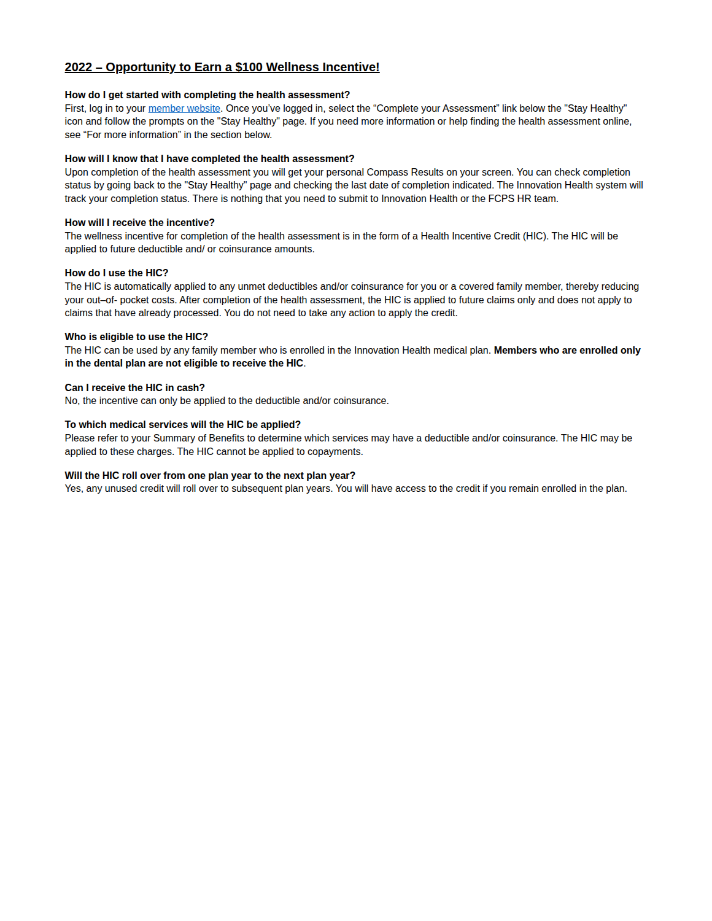2022 – Opportunity to Earn a $100 Wellness Incentive!
How do I get started with completing the health assessment?
First, log in to your member website. Once you’ve logged in, select the “Complete your Assessment” link below the "Stay Healthy" icon and follow the prompts on the "Stay Healthy" page. If you need more information or help finding the health assessment online, see “For more information” in the section below.
How will I know that I have completed the health assessment?
Upon completion of the health assessment you will get your personal Compass Results on your screen. You can check completion status by going back to the "Stay Healthy" page and checking the last date of completion indicated. The Innovation Health system will track your completion status. There is nothing that you need to submit to Innovation Health or the FCPS HR team.
How will I receive the incentive?
The wellness incentive for completion of the health assessment is in the form of a Health Incentive Credit (HIC). The HIC will be applied to future deductible and/ or coinsurance amounts.
How do I use the HIC?
The HIC is automatically applied to any unmet deductibles and/or coinsurance for you or a covered family member, thereby reducing your out–of- pocket costs. After completion of the health assessment, the HIC is applied to future claims only and does not apply to claims that have already processed. You do not need to take any action to apply the credit.
Who is eligible to use the HIC?
The HIC can be used by any family member who is enrolled in the Innovation Health medical plan. Members who are enrolled only in the dental plan are not eligible to receive the HIC.
Can I receive the HIC in cash?
No, the incentive can only be applied to the deductible and/or coinsurance.
To which medical services will the HIC be applied?
Please refer to your Summary of Benefits to determine which services may have a deductible and/or coinsurance. The HIC may be applied to these charges. The HIC cannot be applied to copayments.
Will the HIC roll over from one plan year to the next plan year?
Yes, any unused credit will roll over to subsequent plan years. You will have access to the credit if you remain enrolled in the plan.